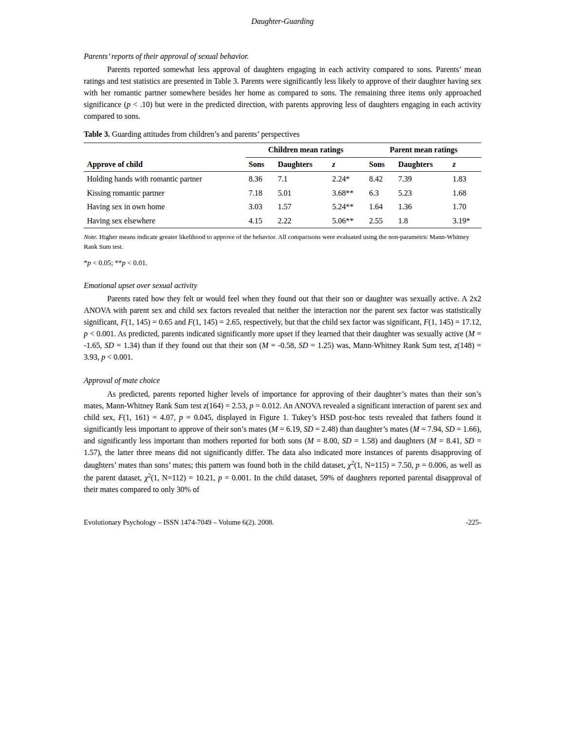Daughter-Guarding
Parents’ reports of their approval of sexual behavior.
Parents reported somewhat less approval of daughters engaging in each activity compared to sons. Parents’ mean ratings and test statistics are presented in Table 3. Parents were significantly less likely to approve of their daughter having sex with her romantic partner somewhere besides her home as compared to sons. The remaining three items only approached significance (p < .10) but were in the predicted direction, with parents approving less of daughters engaging in each activity compared to sons.
Table 3. Guarding attitudes from children’s and parents’ perspectives
| | Children mean ratings | Parent mean ratings |
| --- | --- | --- |
| Approve of child | Sons | Daughters | z | Sons | Daughters | z |
| Holding hands with romantic partner | 8.36 | 7.1 | 2.24* | 8.42 | 7.39 | 1.83 |
| Kissing romantic partner | 7.18 | 5.01 | 3.68** | 6.3 | 5.23 | 1.68 |
| Having sex in own home | 3.03 | 1.57 | 5.24** | 1.64 | 1.36 | 1.70 |
| Having sex elsewhere | 4.15 | 2.22 | 5.06** | 2.55 | 1.8 | 3.19* |
Note. Higher means indicate greater likelihood to approve of the behavior. All comparisons were evaluated using the non-parametric Mann-Whitney Rank Sum test.
*p < 0.05; **p < 0.01.
Emotional upset over sexual activity
Parents rated how they felt or would feel when they found out that their son or daughter was sexually active. A 2x2 ANOVA with parent sex and child sex factors revealed that neither the interaction nor the parent sex factor was statistically significant, F(1, 145) = 0.65 and F(1, 145) = 2.65, respectively, but that the child sex factor was significant, F(1, 145) = 17.12, p < 0.001. As predicted, parents indicated significantly more upset if they learned that their daughter was sexually active (M = -1.65, SD = 1.34) than if they found out that their son (M = -0.58, SD = 1.25) was, Mann-Whitney Rank Sum test, z(148) = 3.93, p < 0.001.
Approval of mate choice
As predicted, parents reported higher levels of importance for approving of their daughter’s mates than their son’s mates, Mann-Whitney Rank Sum test z(164) = 2.53, p = 0.012. An ANOVA revealed a significant interaction of parent sex and child sex, F(1, 161) = 4.07, p = 0.045, displayed in Figure 1. Tukey’s HSD post-hoc tests revealed that fathers found it significantly less important to approve of their son’s mates (M = 6.19, SD = 2.48) than daughter’s mates (M = 7.94, SD = 1.66), and significantly less important than mothers reported for both sons (M = 8.00, SD = 1.58) and daughters (M = 8.41, SD = 1.57), the latter three means did not significantly differ. The data also indicated more instances of parents disapproving of daughters’ mates than sons’ mates; this pattern was found both in the child dataset, χ2(1, N=115) = 7.50, p = 0.006, as well as the parent dataset, χ2(1, N=112) = 10.21, p = 0.001. In the child dataset, 59% of daughters reported parental disapproval of their mates compared to only 30% of
Evolutionary Psychology – ISSN 1474-7049 – Volume 6(2). 2008. -225-